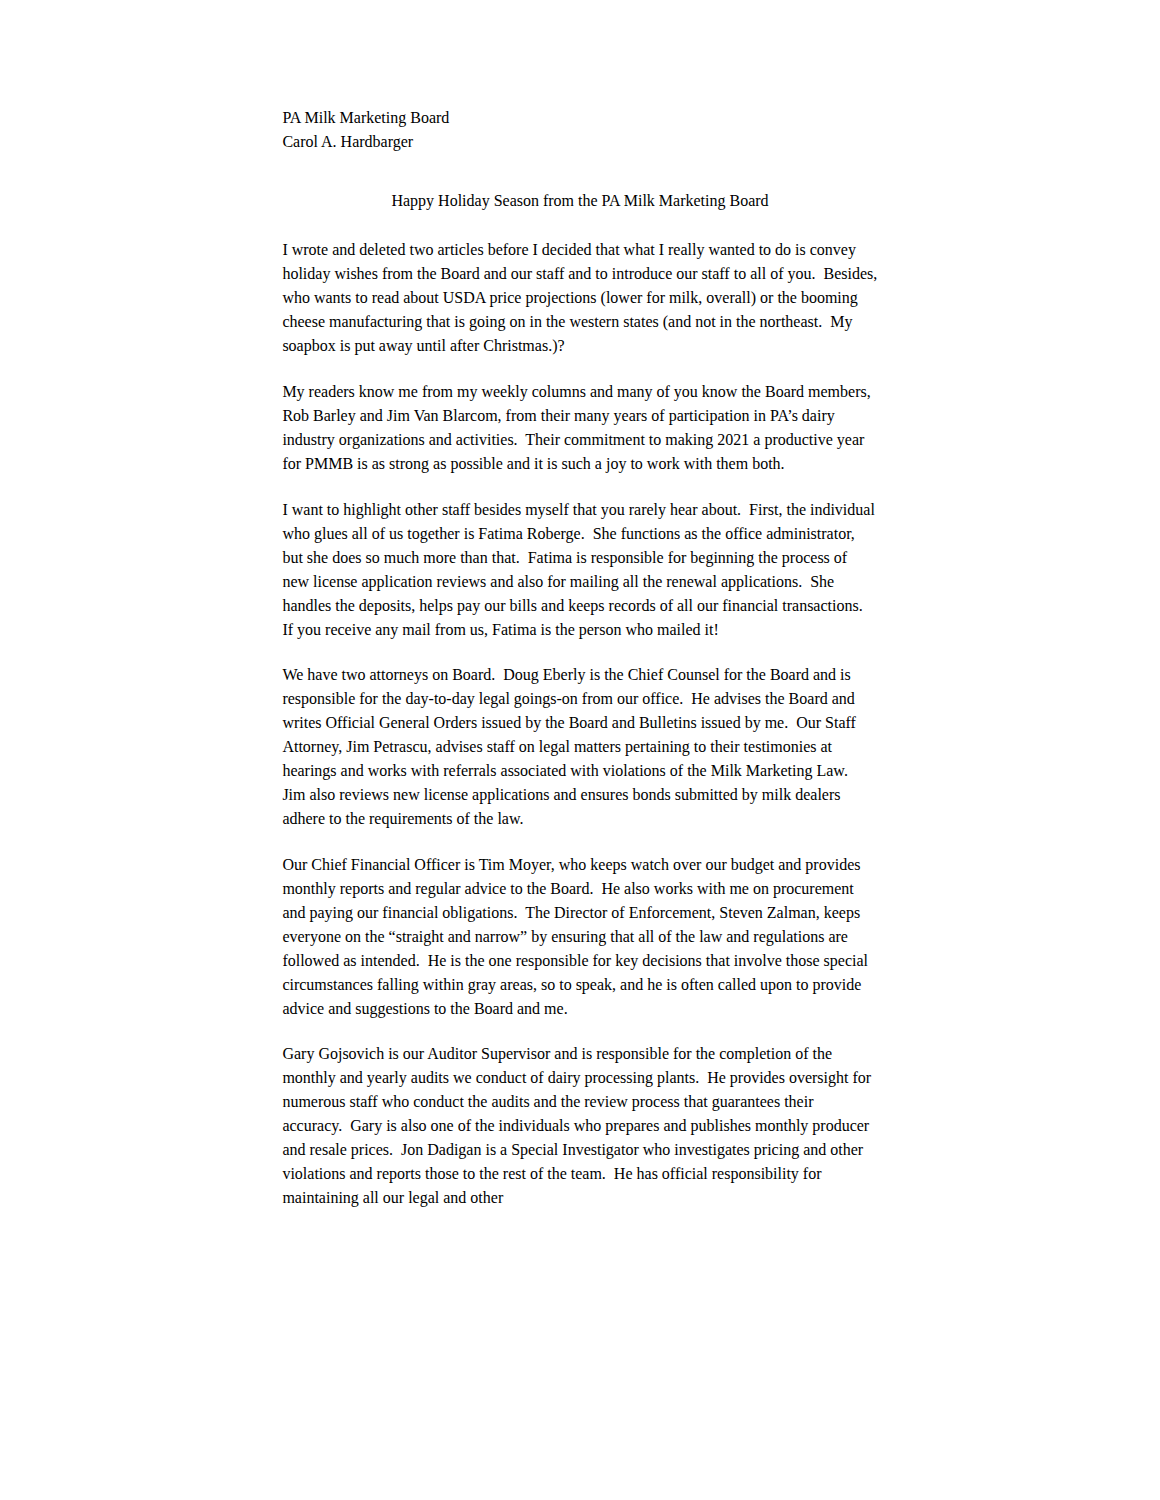PA Milk Marketing Board
Carol A. Hardbarger
Happy Holiday Season from the PA Milk Marketing Board
I wrote and deleted two articles before I decided that what I really wanted to do is convey holiday wishes from the Board and our staff and to introduce our staff to all of you. Besides, who wants to read about USDA price projections (lower for milk, overall) or the booming cheese manufacturing that is going on in the western states (and not in the northeast. My soapbox is put away until after Christmas.)?
My readers know me from my weekly columns and many of you know the Board members, Rob Barley and Jim Van Blarcom, from their many years of participation in PA’s dairy industry organizations and activities. Their commitment to making 2021 a productive year for PMMB is as strong as possible and it is such a joy to work with them both.
I want to highlight other staff besides myself that you rarely hear about. First, the individual who glues all of us together is Fatima Roberge. She functions as the office administrator, but she does so much more than that. Fatima is responsible for beginning the process of new license application reviews and also for mailing all the renewal applications. She handles the deposits, helps pay our bills and keeps records of all our financial transactions. If you receive any mail from us, Fatima is the person who mailed it!
We have two attorneys on Board. Doug Eberly is the Chief Counsel for the Board and is responsible for the day-to-day legal goings-on from our office. He advises the Board and writes Official General Orders issued by the Board and Bulletins issued by me. Our Staff Attorney, Jim Petrascu, advises staff on legal matters pertaining to their testimonies at hearings and works with referrals associated with violations of the Milk Marketing Law. Jim also reviews new license applications and ensures bonds submitted by milk dealers adhere to the requirements of the law.
Our Chief Financial Officer is Tim Moyer, who keeps watch over our budget and provides monthly reports and regular advice to the Board. He also works with me on procurement and paying our financial obligations. The Director of Enforcement, Steven Zalman, keeps everyone on the “straight and narrow” by ensuring that all of the law and regulations are followed as intended. He is the one responsible for key decisions that involve those special circumstances falling within gray areas, so to speak, and he is often called upon to provide advice and suggestions to the Board and me.
Gary Gojsovich is our Auditor Supervisor and is responsible for the completion of the monthly and yearly audits we conduct of dairy processing plants. He provides oversight for numerous staff who conduct the audits and the review process that guarantees their accuracy. Gary is also one of the individuals who prepares and publishes monthly producer and resale prices. Jon Dadigan is a Special Investigator who investigates pricing and other violations and reports those to the rest of the team. He has official responsibility for maintaining all our legal and other